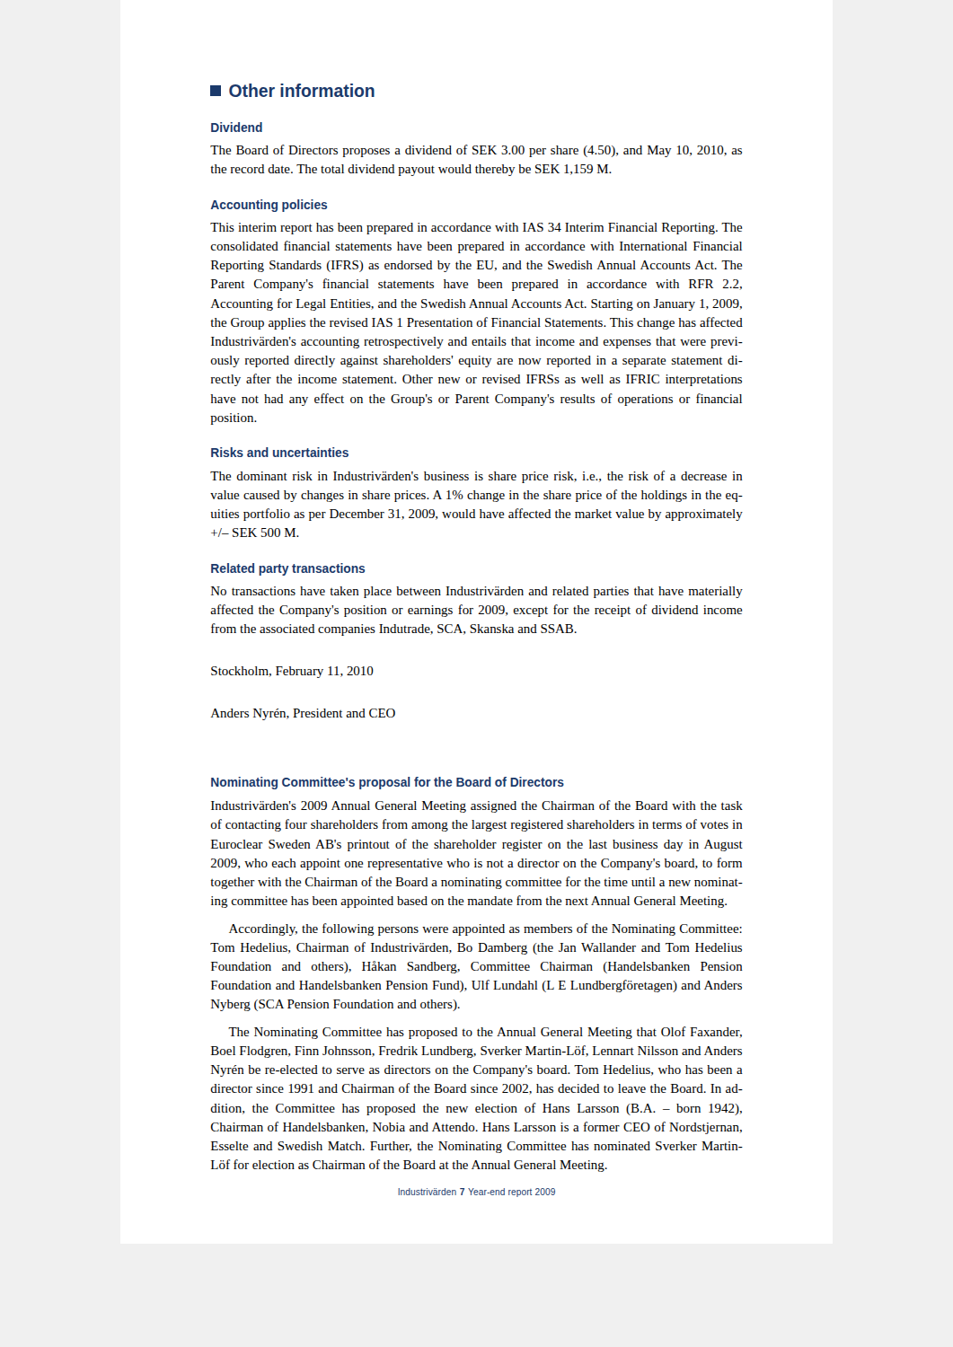Other information
Dividend
The Board of Directors proposes a dividend of SEK 3.00 per share (4.50), and May 10, 2010, as the record date. The total dividend payout would thereby be SEK 1,159 M.
Accounting policies
This interim report has been prepared in accordance with IAS 34 Interim Financial Reporting. The consolidated financial statements have been prepared in accordance with International Financial Reporting Standards (IFRS) as endorsed by the EU, and the Swedish Annual Accounts Act. The Parent Company's financial statements have been prepared in accordance with RFR 2.2, Accounting for Legal Entities, and the Swedish Annual Accounts Act. Starting on January 1, 2009, the Group applies the revised IAS 1 Presentation of Financial Statements. This change has affected Industrivärden's accounting retrospectively and entails that income and expenses that were previously reported directly against shareholders' equity are now reported in a separate statement directly after the income statement. Other new or revised IFRSs as well as IFRIC interpretations have not had any effect on the Group's or Parent Company's results of operations or financial position.
Risks and uncertainties
The dominant risk in Industrivärden's business is share price risk, i.e., the risk of a decrease in value caused by changes in share prices. A 1% change in the share price of the holdings in the equities portfolio as per December 31, 2009, would have affected the market value by approximately +/– SEK 500 M.
Related party transactions
No transactions have taken place between Industrivärden and related parties that have materially affected the Company's position or earnings for 2009, except for the receipt of dividend income from the associated companies Indutrade, SCA, Skanska and SSAB.
Stockholm, February 11, 2010
Anders Nyrén, President and CEO
Nominating Committee's proposal for the Board of Directors
Industrivärden's 2009 Annual General Meeting assigned the Chairman of the Board with the task of contacting four shareholders from among the largest registered shareholders in terms of votes in Euroclear Sweden AB's printout of the shareholder register on the last business day in August 2009, who each appoint one representative who is not a director on the Company's board, to form together with the Chairman of the Board a nominating committee for the time until a new nominating committee has been appointed based on the mandate from the next Annual General Meeting.
Accordingly, the following persons were appointed as members of the Nominating Committee: Tom Hedelius, Chairman of Industrivärden, Bo Damberg (the Jan Wallander and Tom Hedelius Foundation and others), Håkan Sandberg, Committee Chairman (Handelsbanken Pension Foundation and Handelsbanken Pension Fund), Ulf Lundahl (L E Lundbergföretagen) and Anders Nyberg (SCA Pension Foundation and others).
The Nominating Committee has proposed to the Annual General Meeting that Olof Faxander, Boel Flodgren, Finn Johnsson, Fredrik Lundberg, Sverker Martin-Löf, Lennart Nilsson and Anders Nyrén be re-elected to serve as directors on the Company's board. Tom Hedelius, who has been a director since 1991 and Chairman of the Board since 2002, has decided to leave the Board. In addition, the Committee has proposed the new election of Hans Larsson (B.A. – born 1942), Chairman of Handelsbanken, Nobia and Attendo. Hans Larsson is a former CEO of Nordstjernan, Esselte and Swedish Match. Further, the Nominating Committee has nominated Sverker Martin-Löf for election as Chairman of the Board at the Annual General Meeting.
Industrivärden7 Year-end report 2009